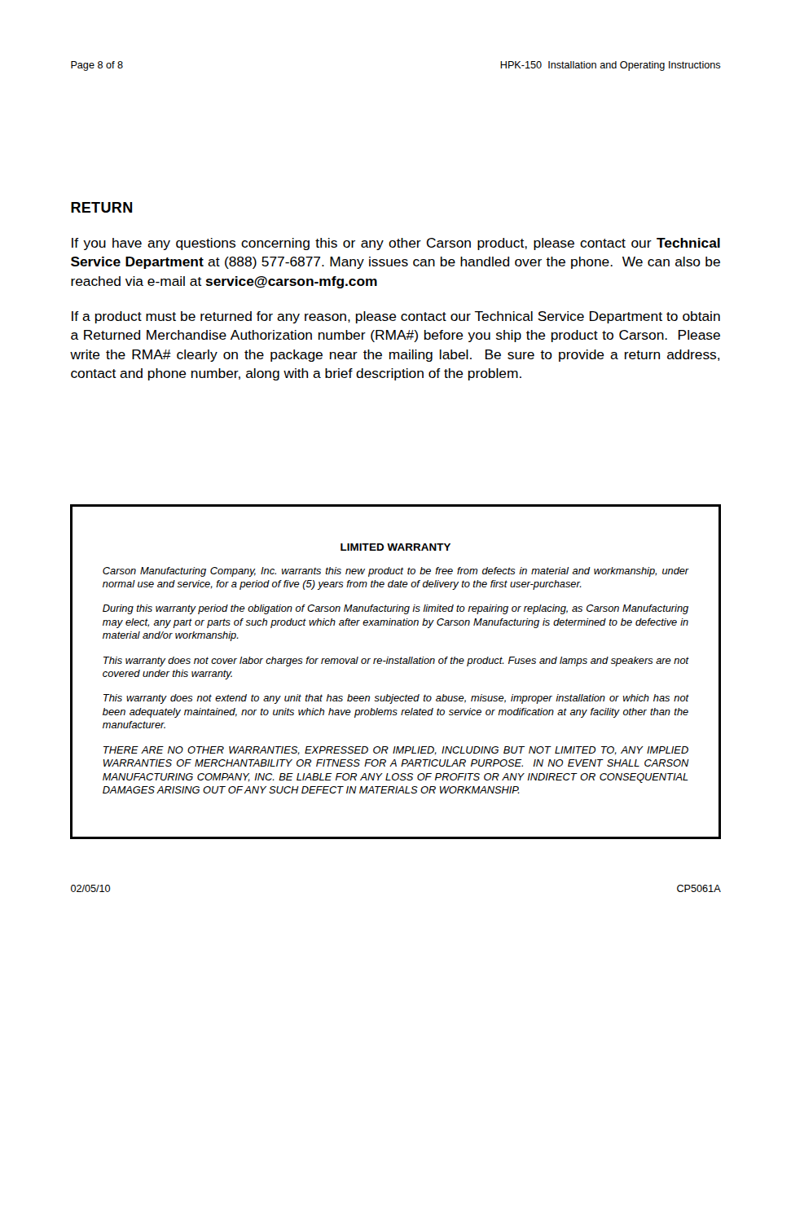Page 8 of 8 HPK-150 Installation and Operating Instructions
RETURN
If you have any questions concerning this or any other Carson product, please contact our Technical Service Department at (888) 577-6877. Many issues can be handled over the phone. We can also be reached via e-mail at service@carson-mfg.com
If a product must be returned for any reason, please contact our Technical Service Department to obtain a Returned Merchandise Authorization number (RMA#) before you ship the product to Carson. Please write the RMA# clearly on the package near the mailing label. Be sure to provide a return address, contact and phone number, along with a brief description of the problem.
LIMITED WARRANTY
Carson Manufacturing Company, Inc. warrants this new product to be free from defects in material and workmanship, under normal use and service, for a period of five (5) years from the date of delivery to the first user-purchaser.
During this warranty period the obligation of Carson Manufacturing is limited to repairing or replacing, as Carson Manufacturing may elect, any part or parts of such product which after examination by Carson Manufacturing is determined to be defective in material and/or workmanship.
This warranty does not cover labor charges for removal or re-installation of the product. Fuses and lamps and speakers are not covered under this warranty.
This warranty does not extend to any unit that has been subjected to abuse, misuse, improper installation or which has not been adequately maintained, nor to units which have problems related to service or modification at any facility other than the manufacturer.
THERE ARE NO OTHER WARRANTIES, EXPRESSED OR IMPLIED, INCLUDING BUT NOT LIMITED TO, ANY IMPLIED WARRANTIES OF MERCHANTABILITY OR FITNESS FOR A PARTICULAR PURPOSE. IN NO EVENT SHALL CARSON MANUFACTURING COMPANY, INC. BE LIABLE FOR ANY LOSS OF PROFITS OR ANY INDIRECT OR CONSEQUENTIAL DAMAGES ARISING OUT OF ANY SUCH DEFECT IN MATERIALS OR WORKMANSHIP.
02/05/10 CP5061A